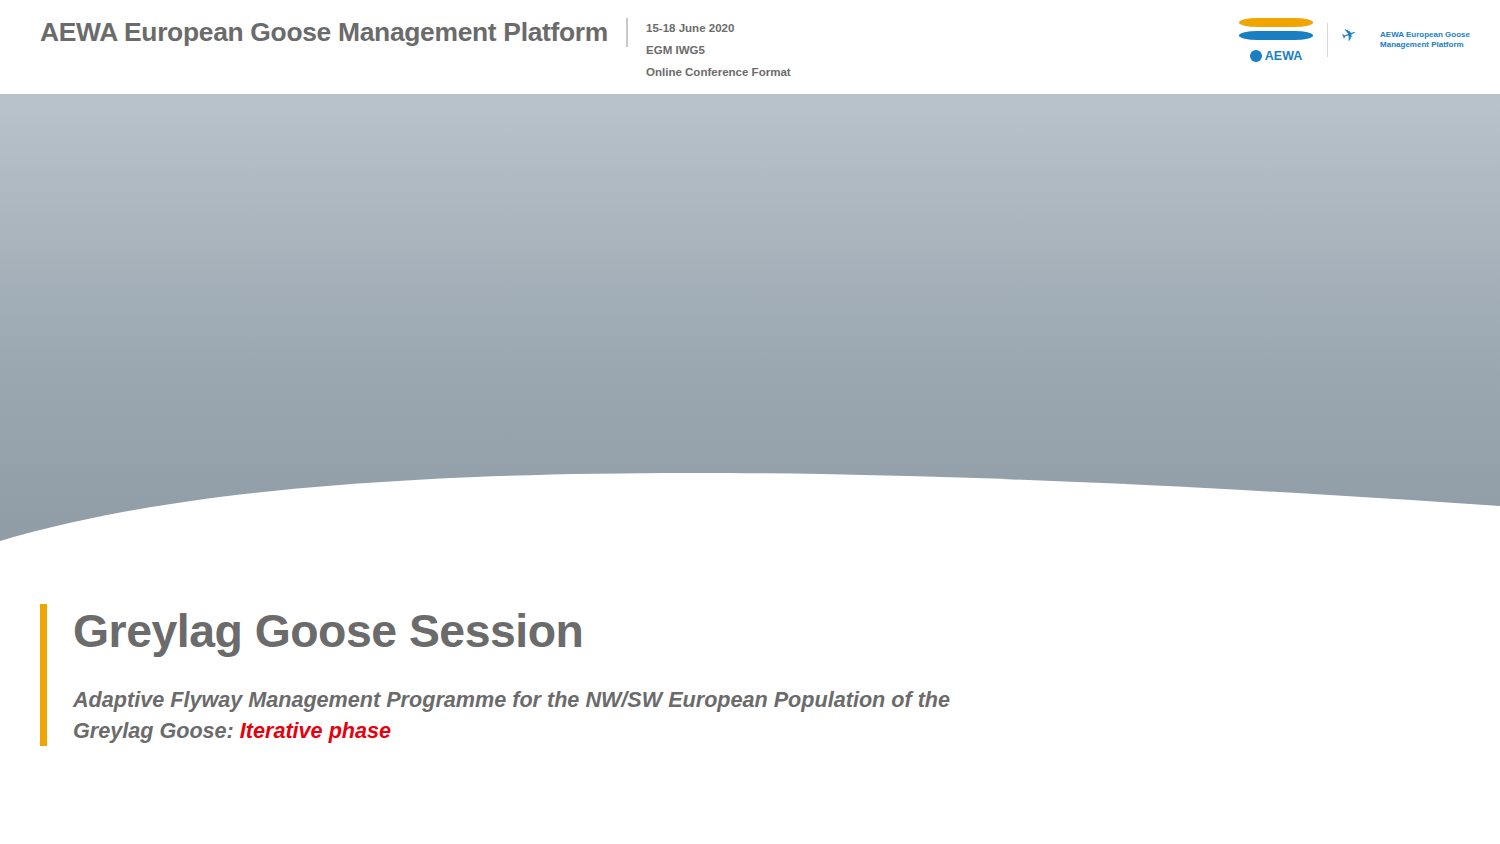AEWA European Goose Management Platform
15-18 June 2020
EGM IWG5
Online Conference Format
AEWA
AEWA European Goose
Management Platform
Greylag Goose Session
Adaptive Flyway Management Programme for the NW/SW European Population of the Greylag Goose: Iterative phase